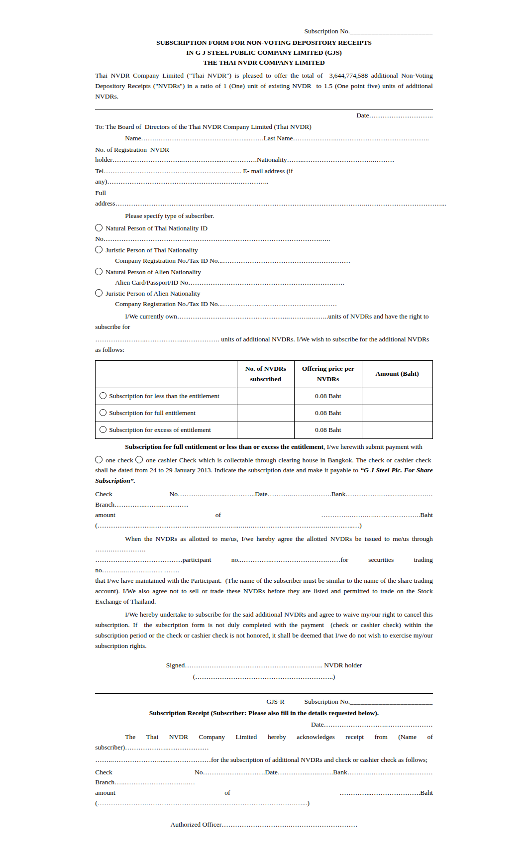Subscription No._______________________
SUBSCRIPTION FORM FOR NON-VOTING DEPOSITORY RECEIPTS
IN G J STEEL PUBLIC COMPANY LIMITED (GJS)
THE THAI NVDR COMPANY LIMITED
Thai NVDR Company Limited ("Thai NVDR") is pleased to offer the total of 3,644,774,588 additional Non‑Voting Depository Receipts ("NVDRs") in a ratio of 1 (One) unit of existing NVDR to 1.5 (One point five) units of additional NVDRs.
Date………………………..
To: The Board of Directors of the Thai NVDR Company Limited (Thai NVDR)
Name…….…………………………………...…….Last Name………………...…………………………………..
No. of Registration NVDR holder…………………………..……………...…………….Nationality……..…………………………..………
Tel…………………………………………………….. E‑ mail address (if any)…………………………………………………..…………..
Full address…………………………………………………………………………………………………..……………………………...
Please specify type of subscriber.
Natural Person of Thai Nationality ID No…………………………………………………………………………………….…..
Juristic Person of Thai NationalityCompany Registration No./Tax ID No...…………………………………………………
Natural Person of Alien NationalityAlien Card/Passport/ID No…………………………………………………………….
Juristic Person of Alien NationalityCompany Registration No./Tax ID No...……………………………………………
I/We currently own…………………………………………..………..……..units of NVDRs and have the right to subscribe for
…………………..……………...……………. units of additional NVDRs. I/We wish to subscribe for the additional NVDRs as follows:
| | No. of NVDRs subscribed | Offering price per NVDRs | Amount (Baht) |
| --- | --- | --- | --- |
| Subscription for less than the entitlement | | 0.08 Baht | |
| Subscription for full entitlement | | 0.08 Baht | |
| Subscription for excess of entitlement | | 0.08 Baht | |
Subscription for full entitlement or less than or excess the entitlement, I/we herewith submit payment with
one check one cashier Check which is collectable through clearing house in Bangkok. The check or cashier check shall be dated from 24 to 29 January 2013. Indicate the subscription date and make it payable to “G J Steel Plc. For Share Subscription”.
Check No………..………..…………..Date………..…….…..…….Bank…………….…...…...……….…Branch…………..……..…………
amount of …………..…….…..………………..Baht (…………………….…………………….…………...…..………………………….…..………..…)
When the NVDRs as allotted to me/us, I/we hereby agree the allotted NVDRs be issued to me/us through …….…………….
…………………………………participant no..…………..…………………….……for securities trading no………...……….…… …….
that I/we have maintained with the Participant. (The name of the subscriber must be similar to the name of the share trading account). I/We also agree not to sell or trade these NVDRs before they are listed and permitted to trade on the Stock Exchange of Thailand.
I/We hereby undertake to subscribe for the said additional NVDRs and agree to waive my/our right to cancel this subscription. If the subscription form is not duly completed with the payment (check or cashier check) within the subscription period or the check or cashier check is not honored, it shall be deemed that I/we do not wish to exercise my/our subscription rights.
Signed…………………………………………………….. NVDR holder (……………………………………………………..)
GJS-RSubscription No._______________________
Subscription Receipt (Subscriber: Please also fill in the details requested below).
Date……………………….…………………
The Thai NVDR Company Limited hereby acknowledges receipt from (Name of subscriber)………………..………………
……..………………….......………………for the subscription of additional NVDRs and check or cashier check as follows;
Check No……………………….Date…………..…..…….Bank……….………………..………Branch…..………………………..…
amount of …………...………………….Baht (………………….………………………………………………………….…...)
Authorized Officer………………………….…………………………